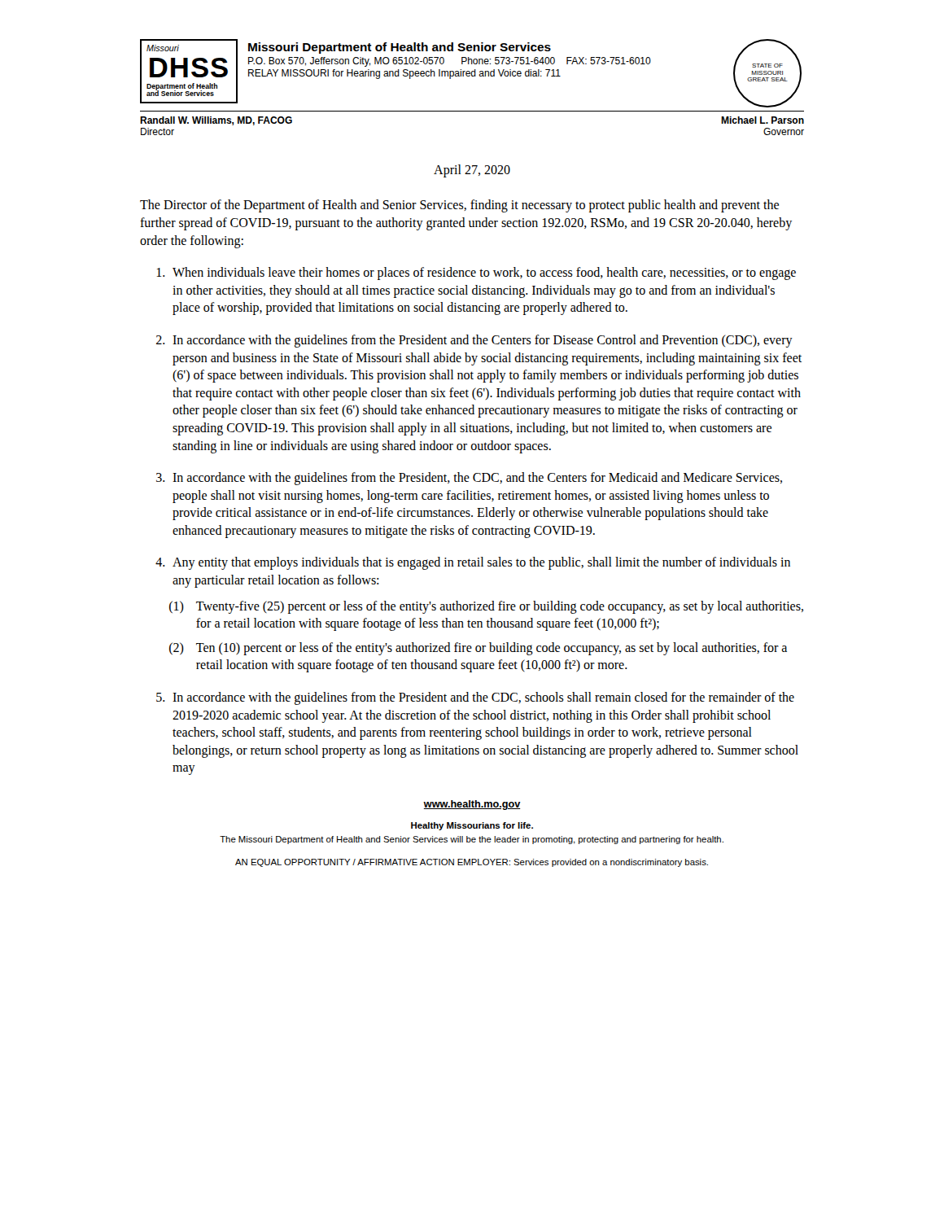Missouri
DHSS
Department of Health
and Senior Services
Missouri Department of Health and Senior Services
P.O. Box 570, Jefferson City, MO 65102-0570 Phone: 573-751-6400 FAX: 573-751-6010
RELAY MISSOURI for Hearing and Speech Impaired and Voice dial: 711
STATE OF MISSOURI
GREAT SEAL
Randall W. Williams, MD, FACOG
Director
Michael L. Parson
Governor
April 27, 2020
The Director of the Department of Health and Senior Services, finding it necessary to protect public health and prevent the further spread of COVID-19, pursuant to the authority granted under section 192.020, RSMo, and 19 CSR 20-20.040, hereby order the following:
When individuals leave their homes or places of residence to work, to access food, health care, necessities, or to engage in other activities, they should at all times practice social distancing. Individuals may go to and from an individual's place of worship, provided that limitations on social distancing are properly adhered to.
In accordance with the guidelines from the President and the Centers for Disease Control and Prevention (CDC), every person and business in the State of Missouri shall abide by social distancing requirements, including maintaining six feet (6') of space between individuals. This provision shall not apply to family members or individuals performing job duties that require contact with other people closer than six feet (6'). Individuals performing job duties that require contact with other people closer than six feet (6') should take enhanced precautionary measures to mitigate the risks of contracting or spreading COVID-19. This provision shall apply in all situations, including, but not limited to, when customers are standing in line or individuals are using shared indoor or outdoor spaces.
In accordance with the guidelines from the President, the CDC, and the Centers for Medicaid and Medicare Services, people shall not visit nursing homes, long-term care facilities, retirement homes, or assisted living homes unless to provide critical assistance or in end-of-life circumstances. Elderly or otherwise vulnerable populations should take enhanced precautionary measures to mitigate the risks of contracting COVID-19.
Any entity that employs individuals that is engaged in retail sales to the public, shall limit the number of individuals in any particular retail location as follows:
Twenty-five (25) percent or less of the entity's authorized fire or building code occupancy, as set by local authorities, for a retail location with square footage of less than ten thousand square feet (10,000 ft²);
Ten (10) percent or less of the entity's authorized fire or building code occupancy, as set by local authorities, for a retail location with square footage of ten thousand square feet (10,000 ft²) or more.
In accordance with the guidelines from the President and the CDC, schools shall remain closed for the remainder of the 2019-2020 academic school year. At the discretion of the school district, nothing in this Order shall prohibit school teachers, school staff, students, and parents from reentering school buildings in order to work, retrieve personal belongings, or return school property as long as limitations on social distancing are properly adhered to. Summer school may
www.health.mo.gov
Healthy Missourians for life.
The Missouri Department of Health and Senior Services will be the leader in promoting, protecting and partnering for health.
AN EQUAL OPPORTUNITY / AFFIRMATIVE ACTION EMPLOYER: Services provided on a nondiscriminatory basis.